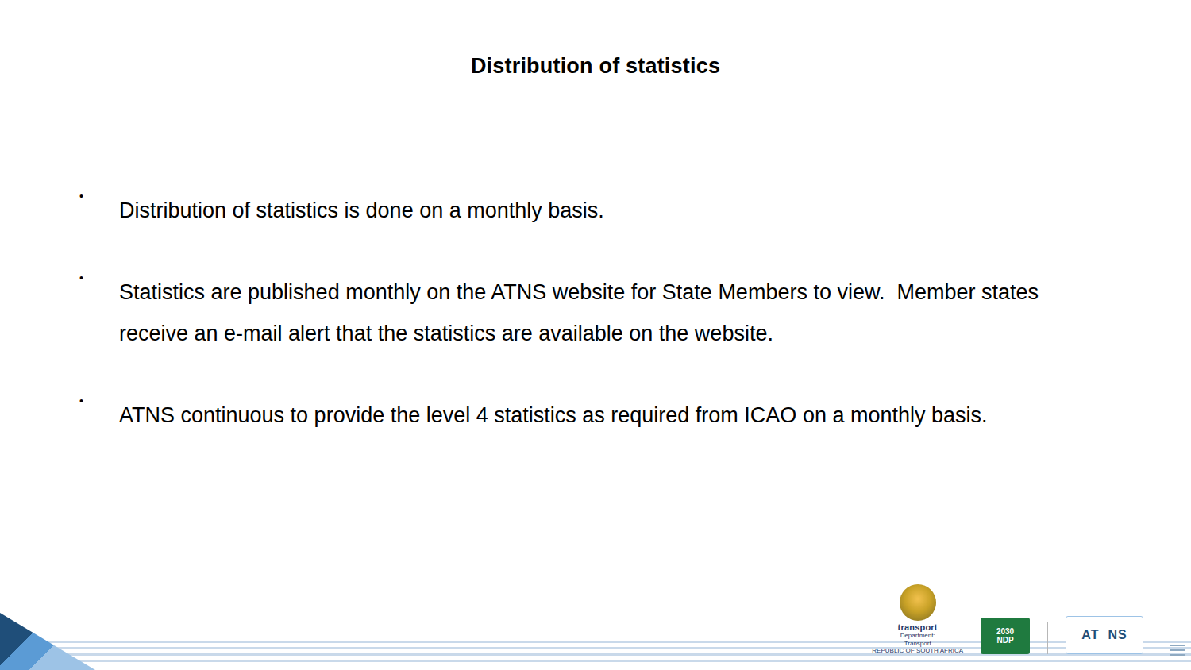Distribution of statistics
Distribution of statistics is done on a monthly basis.
Statistics are published monthly on the ATNS website for State Members to view. Member states receive an e-mail alert that the statistics are available on the website.
ATNS continuous to provide the level 4 statistics as required from ICAO on a monthly basis.
transport Department:
Transport
REPUBLIC OF SOUTH AFRICA
2030 NDP
AT NS